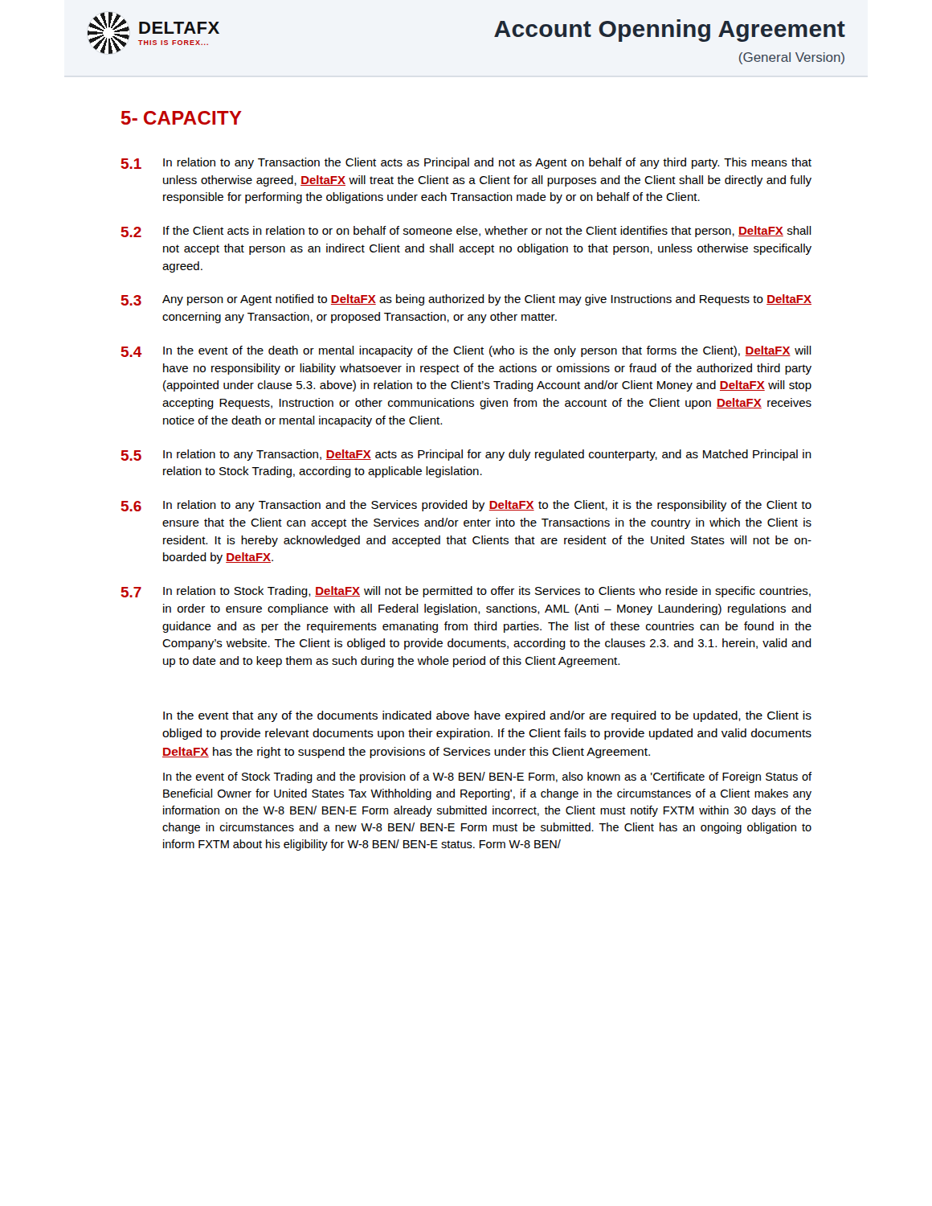DELTAFX
This is Forex...
Account Openning Agreement
(General Version)
5-CAPACITY
5.1 In relation to any Transaction the Client acts as Principal and not as Agent on behalf of any third party. This means that unless otherwise agreed, DeltaFX will treat the Client as a Client for all purposes and the Client shall be directly and fully responsible for performing the obligations under each Transaction made by or on behalf of the Client.
5.2 If the Client acts in relation to or on behalf of someone else, whether or not the Client identifies that person, DeltaFX shall not accept that person as an indirect Client and shall accept no obligation to that person, unless otherwise specifically agreed.
5.3 Any person or Agent notified to DeltaFX as being authorized by the Client may give Instructions and Requests to DeltaFX concerning any Transaction, or proposed Transaction, or any other matter.
5.4 In the event of the death or mental incapacity of the Client (who is the only person that forms the Client), DeltaFX will have no responsibility or liability whatsoever in respect of the actions or omissions or fraud of the authorized third party (appointed under clause 5.3. above) in relation to the Client’s Trading Account and/or Client Money and DeltaFX will stop accepting Requests, Instruction or other communications given from the account of the Client upon DeltaFX receives notice of the death or mental incapacity of the Client.
5.5 In relation to any Transaction, DeltaFX acts as Principal for any duly regulated counterparty, and as Matched Principal in relation to Stock Trading, according to applicable legislation.
5.6 In relation to any Transaction and the Services provided by DeltaFX to the Client, it is the responsibility of the Client to ensure that the Client can accept the Services and/or enter into the Transactions in the country in which the Client is resident. It is hereby acknowledged and accepted that Clients that are resident of the United States will not be on-boarded by DeltaFX.
5.7 In relation to Stock Trading, DeltaFX will not be permitted to offer its Services to Clients who reside in specific countries, in order to ensure compliance with all Federal legislation, sanctions, AML (Anti – Money Laundering) regulations and guidance and as per the requirements emanating from third parties. The list of these countries can be found in the Company’s website. The Client is obliged to provide documents, according to the clauses 2.3. and 3.1. herein, valid and up to date and to keep them as such during the whole period of this Client Agreement.
In the event that any of the documents indicated above have expired and/or are required to be updated, the Client is obliged to provide relevant documents upon their expiration. If the Client fails to provide updated and valid documents DeltaFX has the right to suspend the provisions of Services under this Client Agreement.
In the event of Stock Trading and the provision of a W-8 BEN/ BEN-E Form, also known as a 'Certificate of Foreign Status of Beneficial Owner for United States Tax Withholding and Reporting', if a change in the circumstances of a Client makes any information on the W-8 BEN/ BEN-E Form already submitted incorrect, the Client must notify FXTM within 30 days of the change in circumstances and a new W-8 BEN/ BEN-E Form must be submitted. The Client has an ongoing obligation to inform FXTM about his eligibility for W-8 BEN/ BEN-E status. Form W-8 BEN/